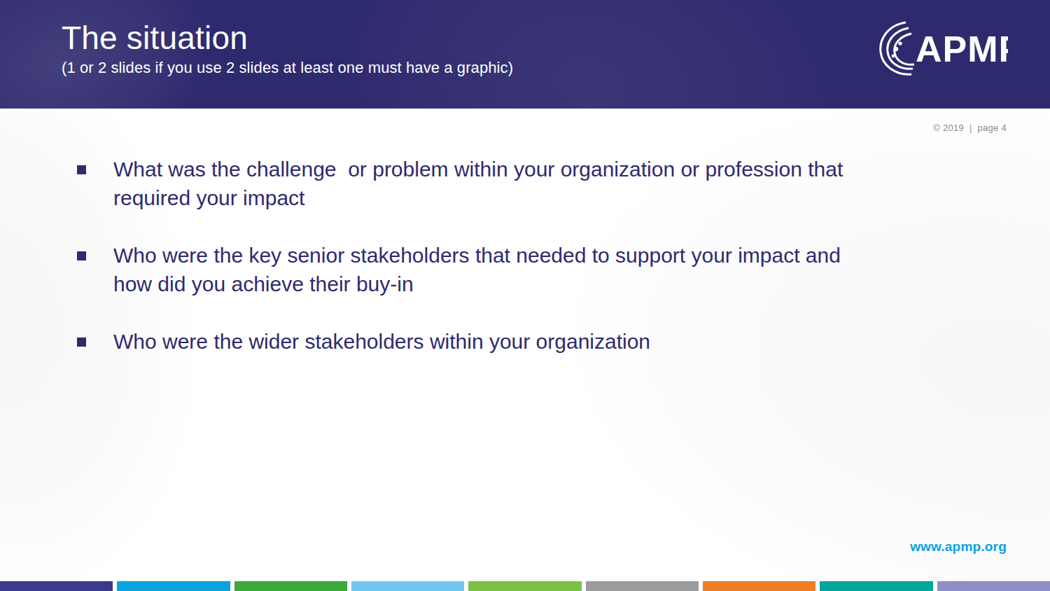The situation
(1 or 2 slides if you use 2 slides at least one must have a graphic)
APMP
© 2019 | page 4
What was the challenge or problem within your organization or profession that required your impact
Who were the key senior stakeholders that needed to support your impact and how did you achieve their buy-in
Who were the wider stakeholders within your organization
www.apmp.org